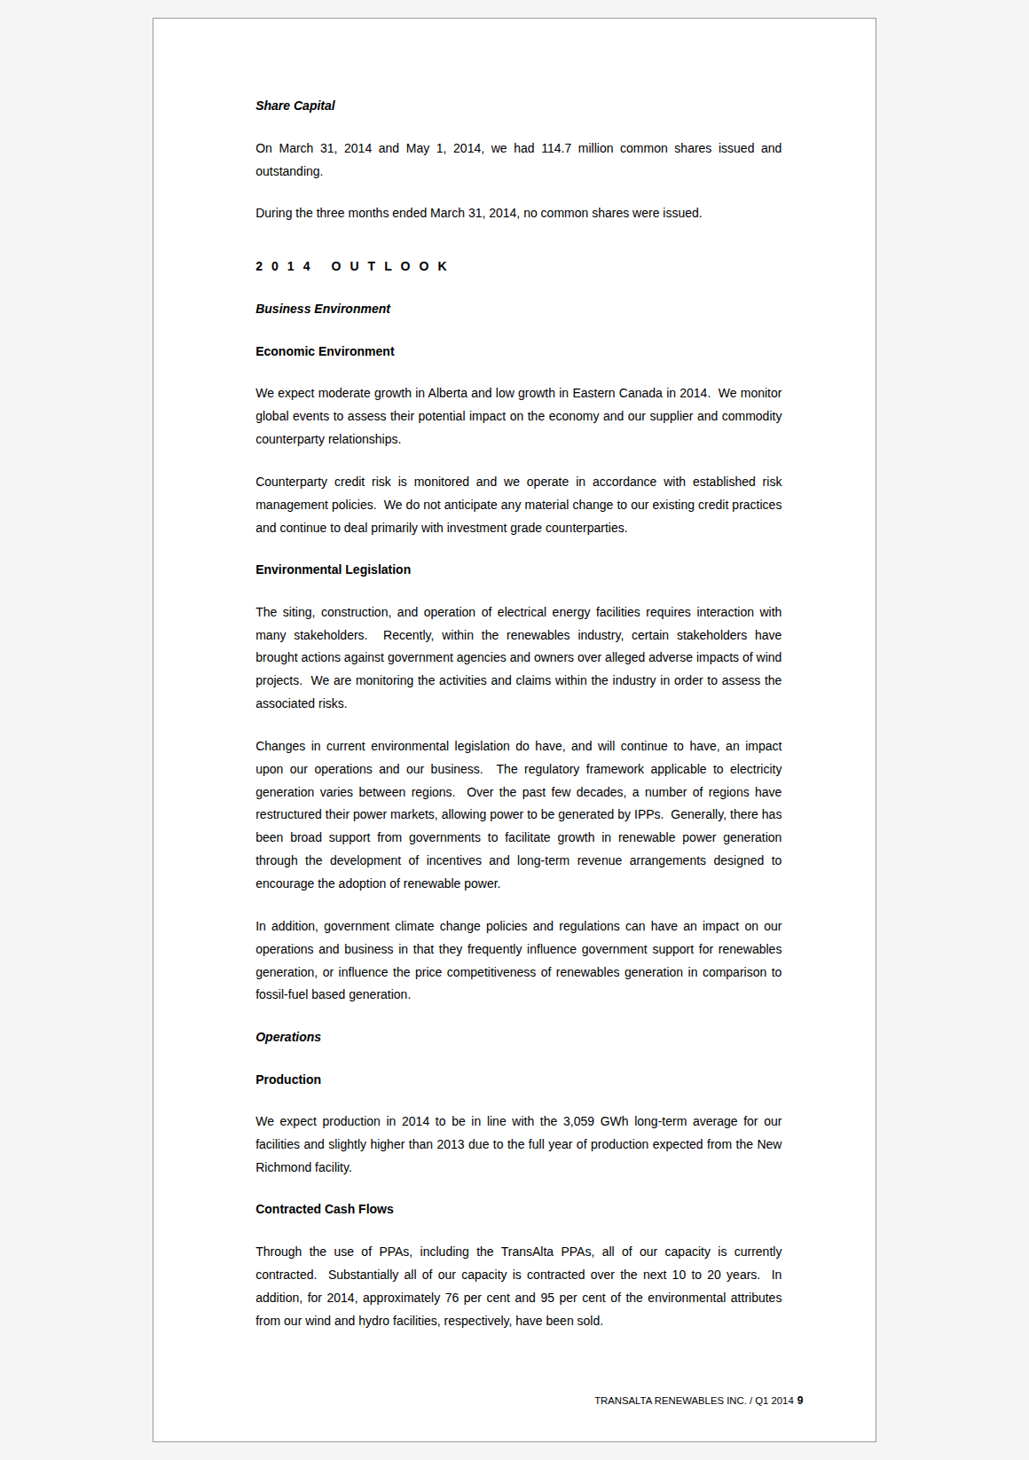Share Capital
On March 31, 2014 and May 1, 2014, we had 114.7 million common shares issued and outstanding.
During the three months ended March 31, 2014, no common shares were issued.
2 0 1 4 O U T L O O K
Business Environment
Economic Environment
We expect moderate growth in Alberta and low growth in Eastern Canada in 2014. We monitor global events to assess their potential impact on the economy and our supplier and commodity counterparty relationships.
Counterparty credit risk is monitored and we operate in accordance with established risk management policies. We do not anticipate any material change to our existing credit practices and continue to deal primarily with investment grade counterparties.
Environmental Legislation
The siting, construction, and operation of electrical energy facilities requires interaction with many stakeholders. Recently, within the renewables industry, certain stakeholders have brought actions against government agencies and owners over alleged adverse impacts of wind projects. We are monitoring the activities and claims within the industry in order to assess the associated risks.
Changes in current environmental legislation do have, and will continue to have, an impact upon our operations and our business. The regulatory framework applicable to electricity generation varies between regions. Over the past few decades, a number of regions have restructured their power markets, allowing power to be generated by IPPs. Generally, there has been broad support from governments to facilitate growth in renewable power generation through the development of incentives and long-term revenue arrangements designed to encourage the adoption of renewable power.
In addition, government climate change policies and regulations can have an impact on our operations and business in that they frequently influence government support for renewables generation, or influence the price competitiveness of renewables generation in comparison to fossil-fuel based generation.
Operations
Production
We expect production in 2014 to be in line with the 3,059 GWh long-term average for our facilities and slightly higher than 2013 due to the full year of production expected from the New Richmond facility.
Contracted Cash Flows
Through the use of PPAs, including the TransAlta PPAs, all of our capacity is currently contracted. Substantially all of our capacity is contracted over the next 10 to 20 years. In addition, for 2014, approximately 76 per cent and 95 per cent of the environmental attributes from our wind and hydro facilities, respectively, have been sold.
TRANSALTA RENEWABLES INC. / Q1 20149